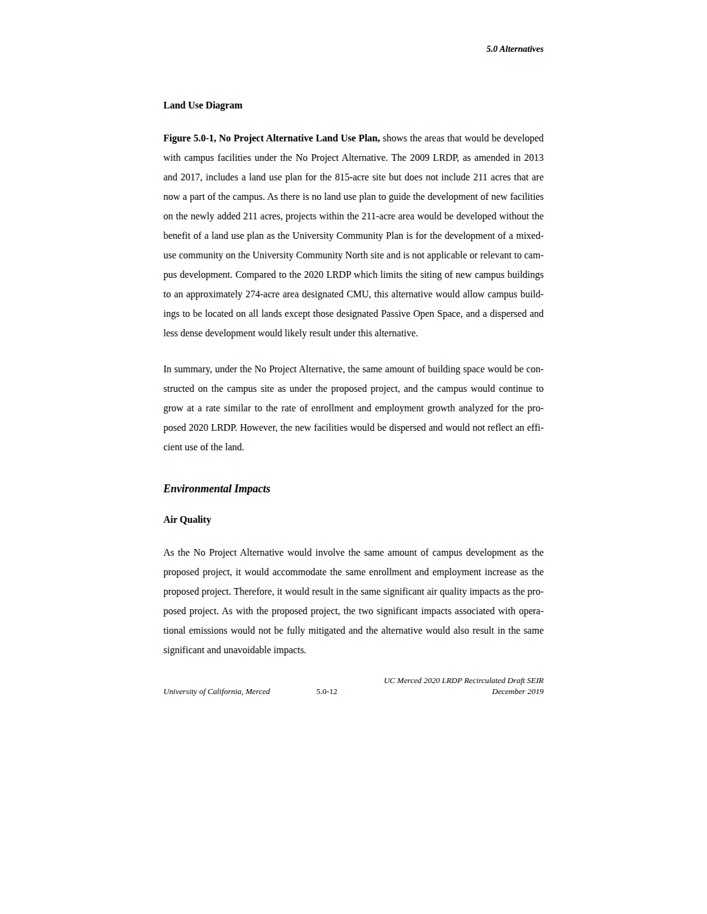5.0 Alternatives
Land Use Diagram
Figure 5.0-1, No Project Alternative Land Use Plan, shows the areas that would be developed with campus facilities under the No Project Alternative. The 2009 LRDP, as amended in 2013 and 2017, includes a land use plan for the 815-acre site but does not include 211 acres that are now a part of the campus. As there is no land use plan to guide the development of new facilities on the newly added 211 acres, projects within the 211-acre area would be developed without the benefit of a land use plan as the University Community Plan is for the development of a mixed-use community on the University Community North site and is not applicable or relevant to campus development. Compared to the 2020 LRDP which limits the siting of new campus buildings to an approximately 274-acre area designated CMU, this alternative would allow campus buildings to be located on all lands except those designated Passive Open Space, and a dispersed and less dense development would likely result under this alternative.
In summary, under the No Project Alternative, the same amount of building space would be constructed on the campus site as under the proposed project, and the campus would continue to grow at a rate similar to the rate of enrollment and employment growth analyzed for the proposed 2020 LRDP. However, the new facilities would be dispersed and would not reflect an efficient use of the land.
Environmental Impacts
Air Quality
As the No Project Alternative would involve the same amount of campus development as the proposed project, it would accommodate the same enrollment and employment increase as the proposed project. Therefore, it would result in the same significant air quality impacts as the proposed project. As with the proposed project, the two significant impacts associated with operational emissions would not be fully mitigated and the alternative would also result in the same significant and unavoidable impacts.
University of California, Merced
5.0-12
UC Merced 2020 LRDP Recirculated Draft SEIRDecember 2019